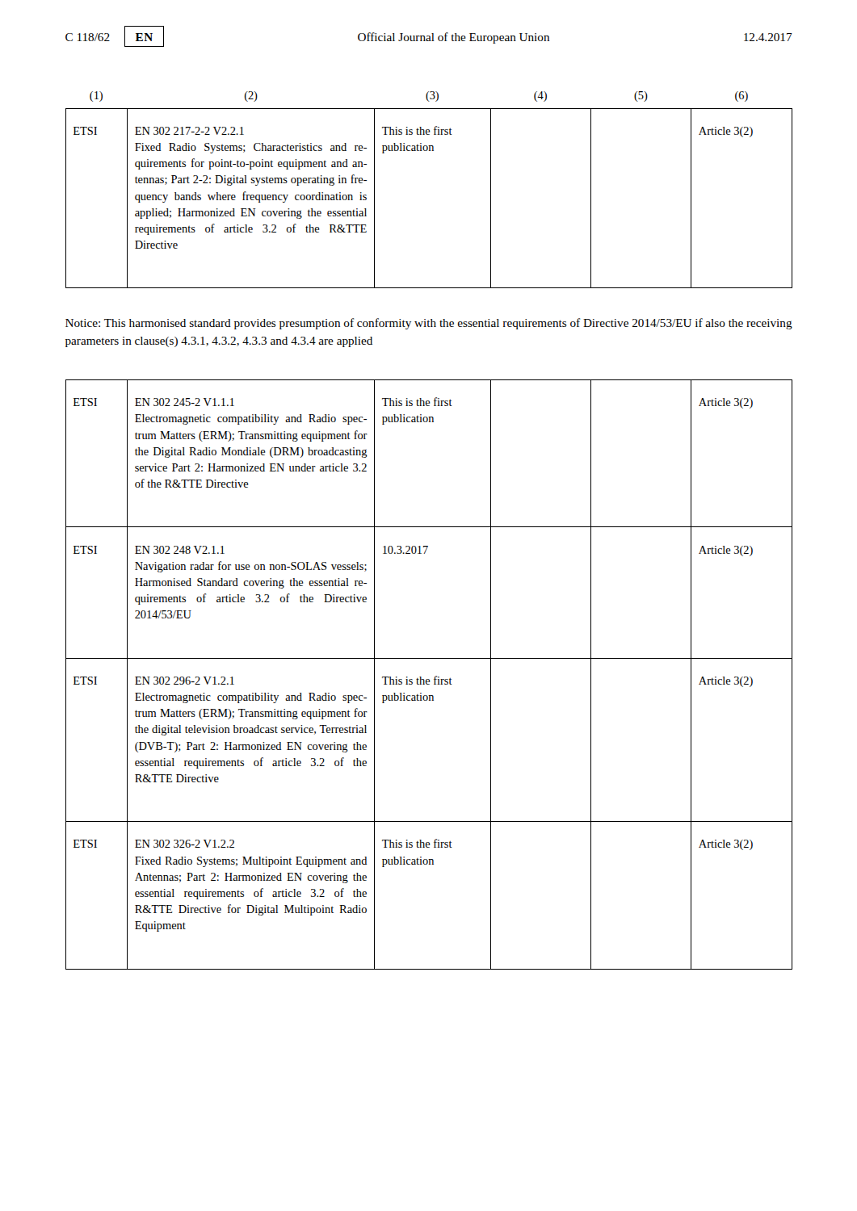C 118/62 EN
Official Journal of the European Union
12.4.2017
| (1) | (2) | (3) | (4) | (5) | (6) |
| --- | --- | --- | --- | --- | --- |
| ETSI | EN 302 217-2-2 V2.2.1 Fixed Radio Systems; Characteristics and requirements for point-to-point equipment and antennas; Part 2-2: Digital systems operating in frequency bands where frequency coordination is applied; Harmonized EN covering the essential requirements of article 3.2 of the R&TTE Directive | This is the first publication | | | Article 3(2) |
Notice: This harmonised standard provides presumption of conformity with the essential requirements of Directive 2014/53/EU if also the receiving parameters in clause(s) 4.3.1, 4.3.2, 4.3.3 and 4.3.4 are applied
| ETSI | EN 302 245-2 V1.1.1 Electromagnetic compatibility and Radio spectrum Matters (ERM); Transmitting equipment for the Digital Radio Mondiale (DRM) broadcasting service Part 2: Harmonized EN under article 3.2 of the R&TTE Directive | This is the first publication | | | Article 3(2) |
| ETSI | EN 302 248 V2.1.1 Navigation radar for use on non-SOLAS vessels; Harmonised Standard covering the essential requirements of article 3.2 of the Directive 2014/53/EU | 10.3.2017 | | | Article 3(2) |
| ETSI | EN 302 296-2 V1.2.1 Electromagnetic compatibility and Radio spectrum Matters (ERM); Transmitting equipment for the digital television broadcast service, Terrestrial (DVB-T); Part 2: Harmonized EN covering the essential requirements of article 3.2 of the R&TTE Directive | This is the first publication | | | Article 3(2) |
| ETSI | EN 302 326-2 V1.2.2 Fixed Radio Systems; Multipoint Equipment and Antennas; Part 2: Harmonized EN covering the essential requirements of article 3.2 of the R&TTE Directive for Digital Multipoint Radio Equipment | This is the first publication | | | Article 3(2) |